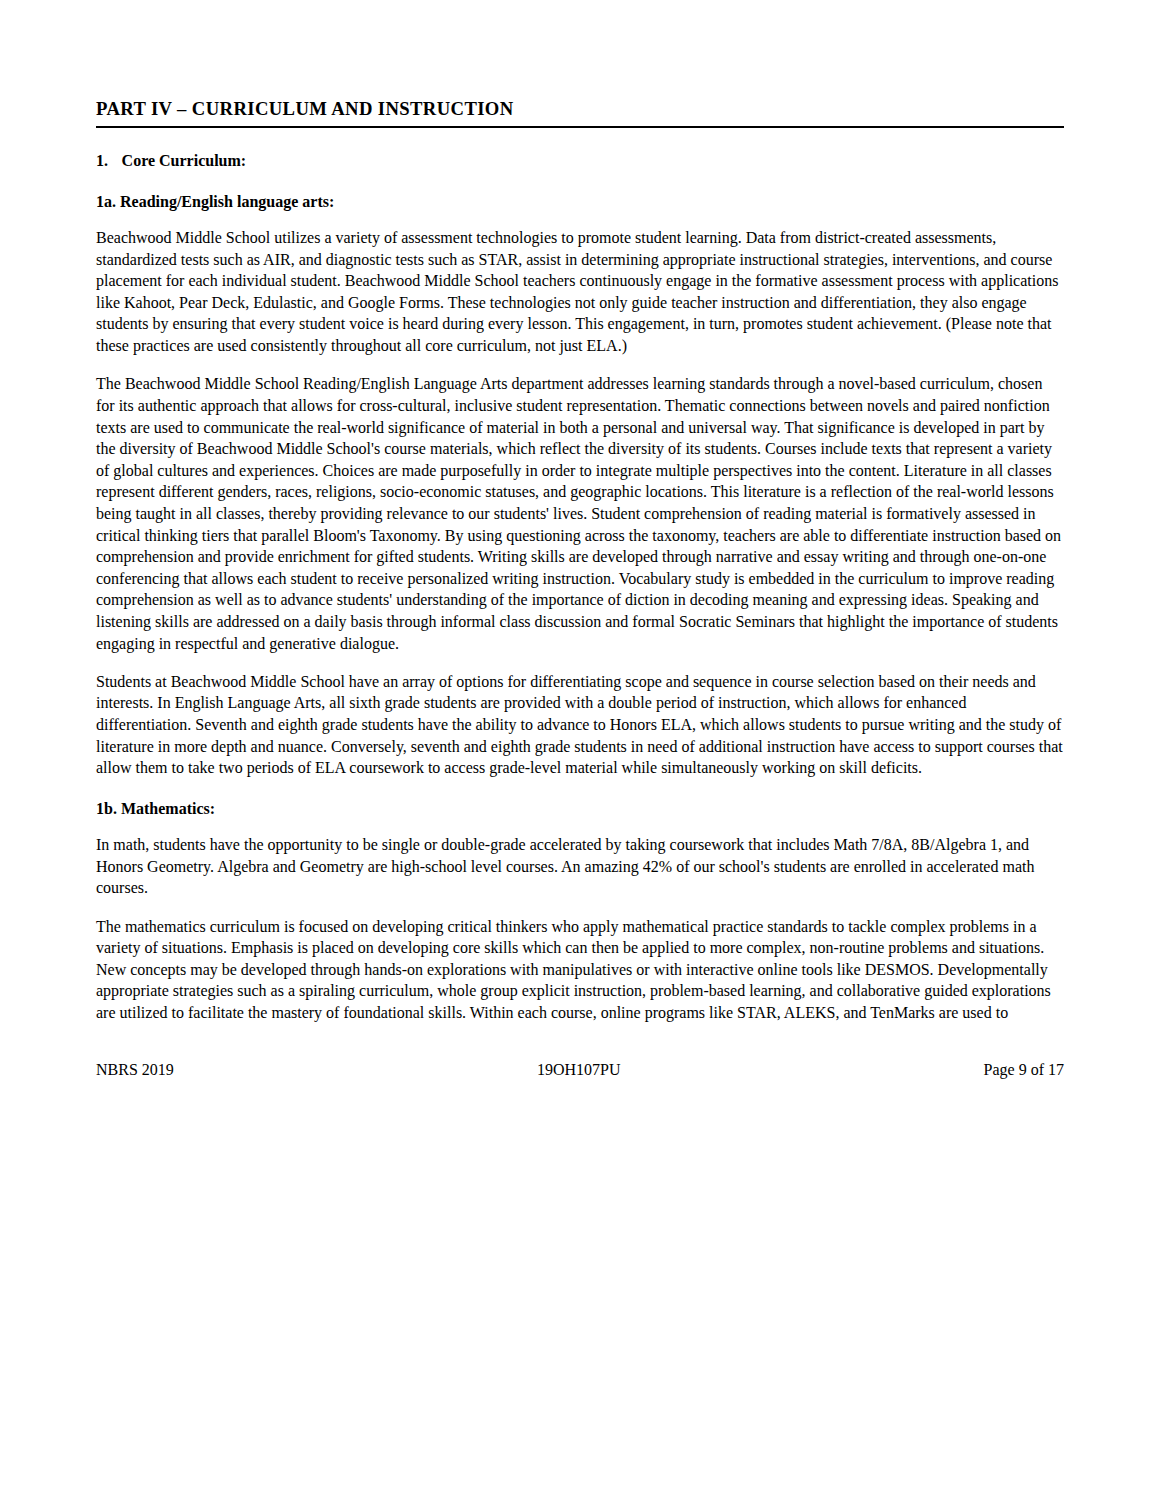PART IV – CURRICULUM AND INSTRUCTION
1. Core Curriculum:
1a. Reading/English language arts:
Beachwood Middle School utilizes a variety of assessment technologies to promote student learning. Data from district-created assessments, standardized tests such as AIR, and diagnostic tests such as STAR, assist in determining appropriate instructional strategies, interventions, and course placement for each individual student. Beachwood Middle School teachers continuously engage in the formative assessment process with applications like Kahoot, Pear Deck, Edulastic, and Google Forms. These technologies not only guide teacher instruction and differentiation, they also engage students by ensuring that every student voice is heard during every lesson. This engagement, in turn, promotes student achievement. (Please note that these practices are used consistently throughout all core curriculum, not just ELA.)
The Beachwood Middle School Reading/English Language Arts department addresses learning standards through a novel-based curriculum, chosen for its authentic approach that allows for cross-cultural, inclusive student representation. Thematic connections between novels and paired nonfiction texts are used to communicate the real-world significance of material in both a personal and universal way. That significance is developed in part by the diversity of Beachwood Middle School's course materials, which reflect the diversity of its students. Courses include texts that represent a variety of global cultures and experiences. Choices are made purposefully in order to integrate multiple perspectives into the content. Literature in all classes represent different genders, races, religions, socio-economic statuses, and geographic locations. This literature is a reflection of the real-world lessons being taught in all classes, thereby providing relevance to our students' lives. Student comprehension of reading material is formatively assessed in critical thinking tiers that parallel Bloom's Taxonomy. By using questioning across the taxonomy, teachers are able to differentiate instruction based on comprehension and provide enrichment for gifted students. Writing skills are developed through narrative and essay writing and through one-on-one conferencing that allows each student to receive personalized writing instruction. Vocabulary study is embedded in the curriculum to improve reading comprehension as well as to advance students' understanding of the importance of diction in decoding meaning and expressing ideas. Speaking and listening skills are addressed on a daily basis through informal class discussion and formal Socratic Seminars that highlight the importance of students engaging in respectful and generative dialogue.
Students at Beachwood Middle School have an array of options for differentiating scope and sequence in course selection based on their needs and interests. In English Language Arts, all sixth grade students are provided with a double period of instruction, which allows for enhanced differentiation. Seventh and eighth grade students have the ability to advance to Honors ELA, which allows students to pursue writing and the study of literature in more depth and nuance. Conversely, seventh and eighth grade students in need of additional instruction have access to support courses that allow them to take two periods of ELA coursework to access grade-level material while simultaneously working on skill deficits.
1b. Mathematics:
In math, students have the opportunity to be single or double-grade accelerated by taking coursework that includes Math 7/8A, 8B/Algebra 1, and Honors Geometry. Algebra and Geometry are high-school level courses. An amazing 42% of our school's students are enrolled in accelerated math courses.
The mathematics curriculum is focused on developing critical thinkers who apply mathematical practice standards to tackle complex problems in a variety of situations. Emphasis is placed on developing core skills which can then be applied to more complex, non-routine problems and situations. New concepts may be developed through hands-on explorations with manipulatives or with interactive online tools like DESMOS. Developmentally appropriate strategies such as a spiraling curriculum, whole group explicit instruction, problem-based learning, and collaborative guided explorations are utilized to facilitate the mastery of foundational skills. Within each course, online programs like STAR, ALEKS, and TenMarks are used to
NBRS 2019 19OH107PU Page 9 of 17